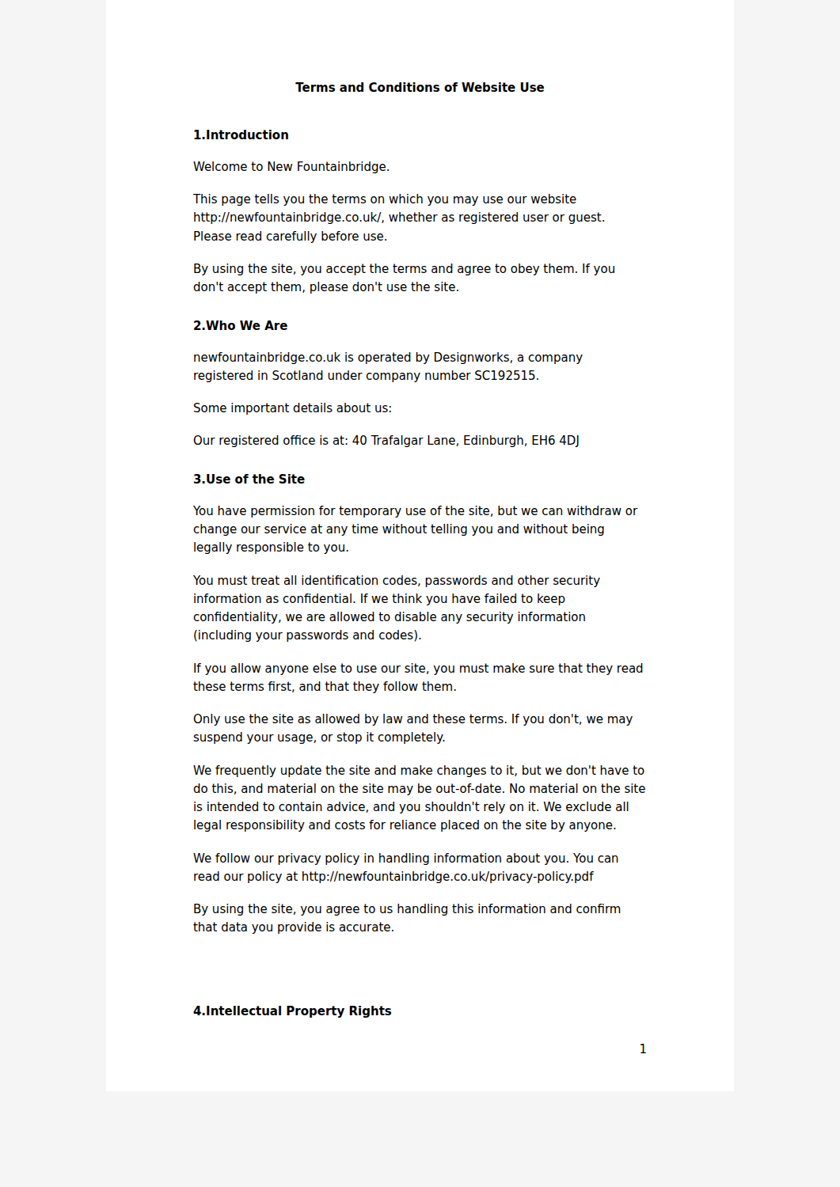Terms and Conditions of Website Use
1.Introduction
Welcome to New Fountainbridge.
This page tells you the terms on which you may use our website http://newfountainbridge.co.uk/, whether as registered user or guest. Please read carefully before use.
By using the site, you accept the terms and agree to obey them. If you don't accept them, please don't use the site.
2.Who We Are
newfountainbridge.co.uk is operated by Designworks, a company registered in Scotland under company number SC192515.
Some important details about us:
Our registered office is at: 40 Trafalgar Lane, Edinburgh, EH6 4DJ
3.Use of the Site
You have permission for temporary use of the site, but we can withdraw or change our service at any time without telling you and without being legally responsible to you.
You must treat all identification codes, passwords and other security information as confidential. If we think you have failed to keep confidentiality, we are allowed to disable any security information (including your passwords and codes).
If you allow anyone else to use our site, you must make sure that they read these terms first, and that they follow them.
Only use the site as allowed by law and these terms. If you don't, we may suspend your usage, or stop it completely.
We frequently update the site and make changes to it, but we don't have to do this, and material on the site may be out-of-date. No material on the site is intended to contain advice, and you shouldn't rely on it. We exclude all legal responsibility and costs for reliance placed on the site by anyone.
We follow our privacy policy in handling information about you. You can read our policy at http://newfountainbridge.co.uk/privacy-policy.pdf
By using the site, you agree to us handling this information and confirm that data you provide is accurate.
4.Intellectual Property Rights
1